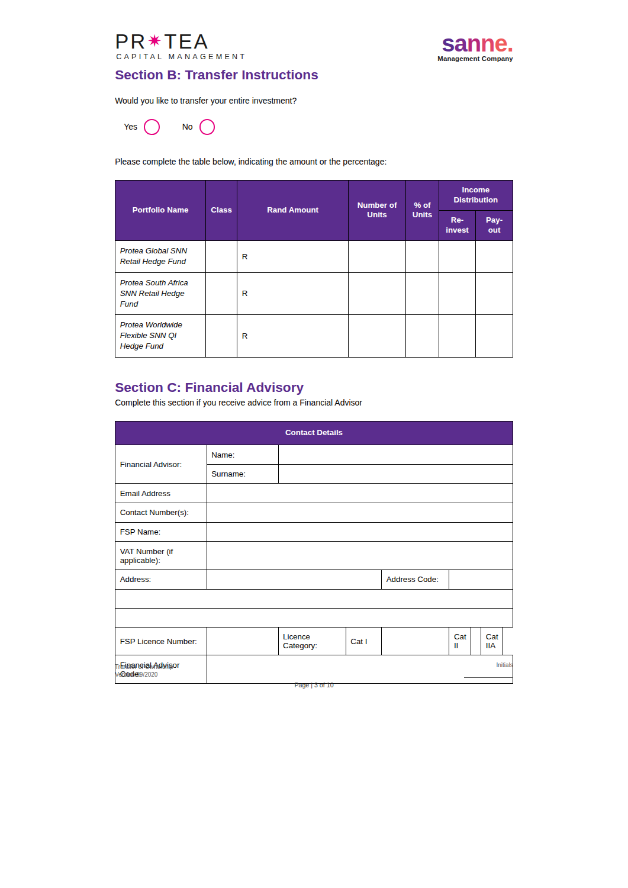PR✷TEA
CAPITAL MANAGEMENT
sanne.
Management Company
Section B: Transfer Instructions
Would you like to transfer your entire investment?
Yes
No
Please complete the table below, indicating the amount or the percentage:
| Portfolio Name | Class | Rand Amount | Number of Units | % of Units | Income Distribution |
| --- | --- | --- | --- | --- | --- |
| Re- invest | Pay-out |
| Protea Global SNN Retail Hedge Fund | | R | | | | |
| Protea South Africa SNN Retail Hedge Fund | | R | | | | |
| Protea Worldwide Flexible SNN QI Hedge Fund | | R | | | | |
Section C: Financial Advisory
Complete this section if you receive advice from a Financial Advisor
| Contact Details |
| --- |
| Financial Advisor: | Name: | |
| Surname: | |
| Email Address | |
| Contact Number(s): | |
| FSP Name: | |
| VAT Number (if applicable): | |
| Address: | | Address Code: | |
| FSP Licence Number: | | Licence Category: | Cat I | | / Cat II / / Cat IIA / / |
| Financial Advisor Code: | |
Transfer of Ownership
Version 09/2020
Initials
Page | 3 of 10